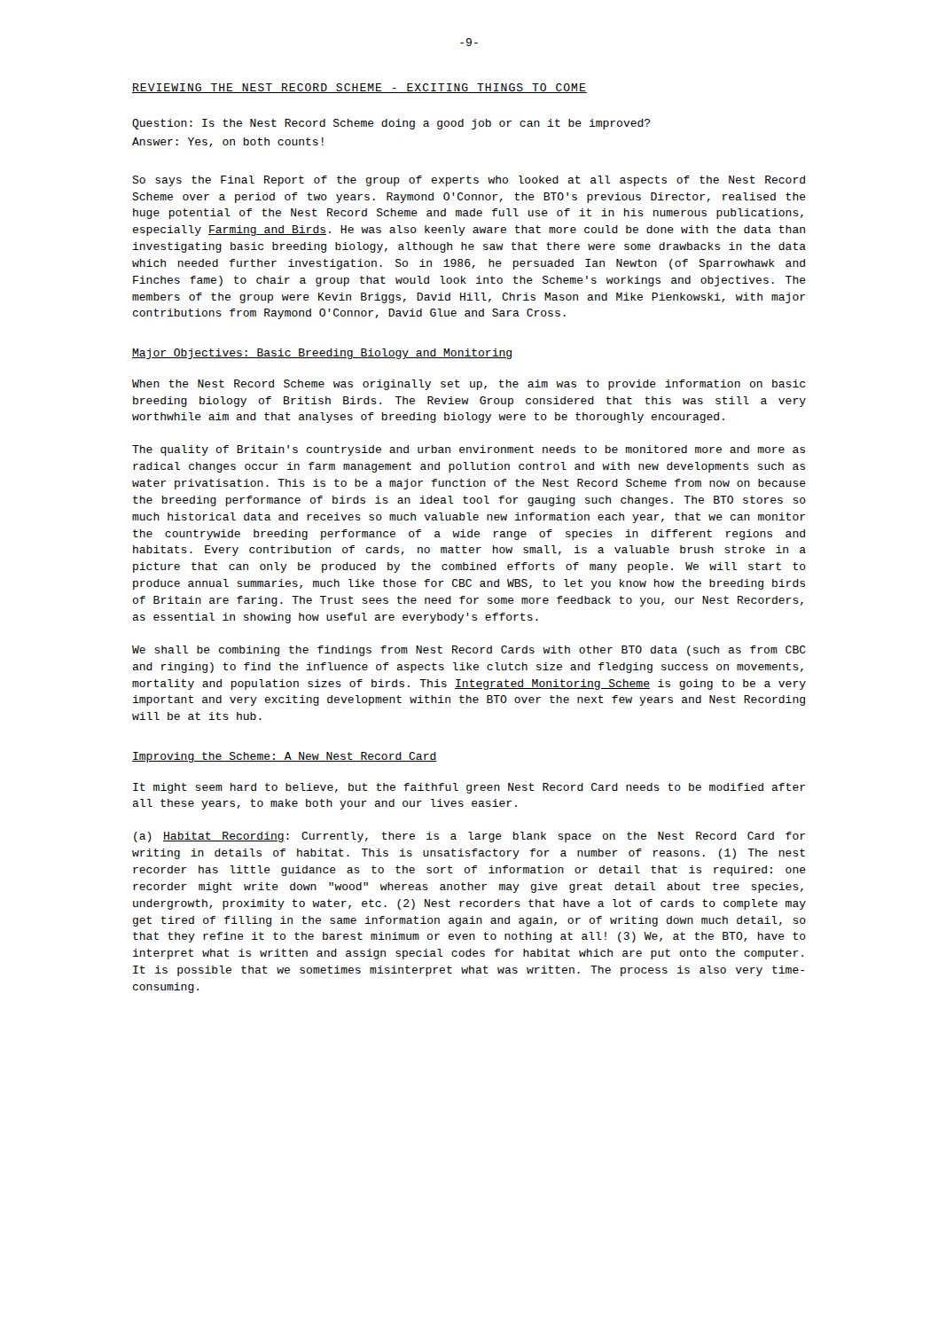-9-
REVIEWING THE NEST RECORD SCHEME - EXCITING THINGS TO COME
Question: Is the Nest Record Scheme doing a good job or can it be improved?
Answer: Yes, on both counts!
So says the Final Report of the group of experts who looked at all aspects of the Nest Record Scheme over a period of two years. Raymond O'Connor, the BTO's previous Director, realised the huge potential of the Nest Record Scheme and made full use of it in his numerous publications, especially Farming and Birds. He was also keenly aware that more could be done with the data than investigating basic breeding biology, although he saw that there were some drawbacks in the data which needed further investigation. So in 1986, he persuaded Ian Newton (of Sparrowhawk and Finches fame) to chair a group that would look into the Scheme's workings and objectives. The members of the group were Kevin Briggs, David Hill, Chris Mason and Mike Pienkowski, with major contributions from Raymond O'Connor, David Glue and Sara Cross.
Major Objectives: Basic Breeding Biology and Monitoring
When the Nest Record Scheme was originally set up, the aim was to provide information on basic breeding biology of British Birds. The Review Group considered that this was still a very worthwhile aim and that analyses of breeding biology were to be thoroughly encouraged.
The quality of Britain's countryside and urban environment needs to be monitored more and more as radical changes occur in farm management and pollution control and with new developments such as water privatisation. This is to be a major function of the Nest Record Scheme from now on because the breeding performance of birds is an ideal tool for gauging such changes. The BTO stores so much historical data and receives so much valuable new information each year, that we can monitor the countrywide breeding performance of a wide range of species in different regions and habitats. Every contribution of cards, no matter how small, is a valuable brush stroke in a picture that can only be produced by the combined efforts of many people. We will start to produce annual summaries, much like those for CBC and WBS, to let you know how the breeding birds of Britain are faring. The Trust sees the need for some more feedback to you, our Nest Recorders, as essential in showing how useful are everybody's efforts.
We shall be combining the findings from Nest Record Cards with other BTO data (such as from CBC and ringing) to find the influence of aspects like clutch size and fledging success on movements, mortality and population sizes of birds. This Integrated Monitoring Scheme is going to be a very important and very exciting development within the BTO over the next few years and Nest Recording will be at its hub.
Improving the Scheme: A New Nest Record Card
It might seem hard to believe, but the faithful green Nest Record Card needs to be modified after all these years, to make both your and our lives easier.
(a) Habitat Recording: Currently, there is a large blank space on the Nest Record Card for writing in details of habitat. This is unsatisfactory for a number of reasons. (1) The nest recorder has little guidance as to the sort of information or detail that is required: one recorder might write down "wood" whereas another may give great detail about tree species, undergrowth, proximity to water, etc. (2) Nest recorders that have a lot of cards to complete may get tired of filling in the same information again and again, or of writing down much detail, so that they refine it to the barest minimum or even to nothing at all! (3) We, at the BTO, have to interpret what is written and assign special codes for habitat which are put onto the computer. It is possible that we sometimes misinterpret what was written. The process is also very time-consuming.